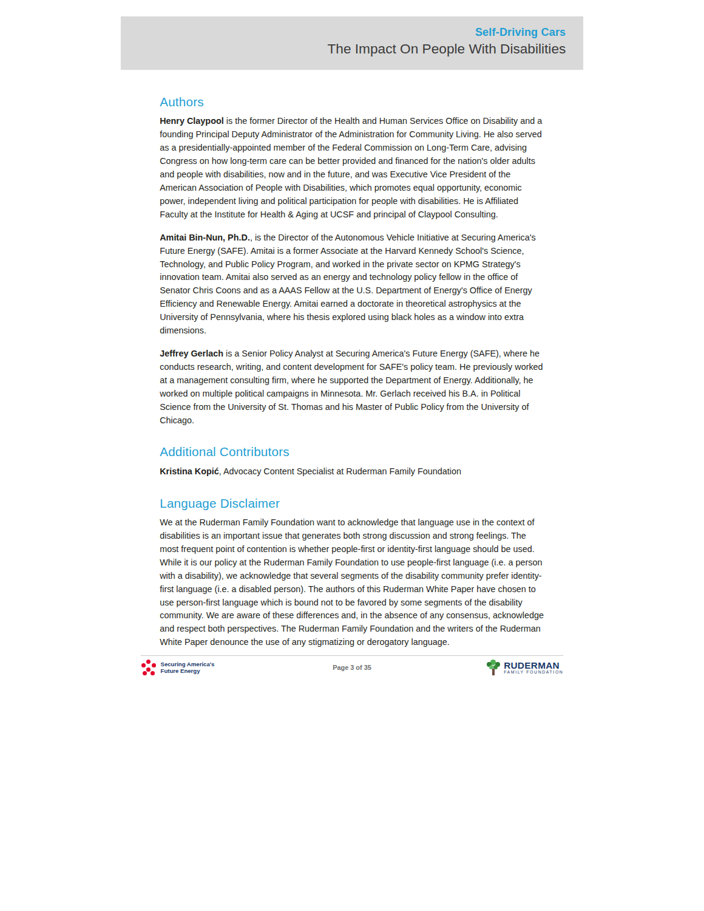Self-Driving Cars
The Impact On People With Disabilities
Authors
Henry Claypool is the former Director of the Health and Human Services Office on Disability and a founding Principal Deputy Administrator of the Administration for Community Living. He also served as a presidentially-appointed member of the Federal Commission on Long-Term Care, advising Congress on how long-term care can be better provided and financed for the nation's older adults and people with disabilities, now and in the future, and was Executive Vice President of the American Association of People with Disabilities, which promotes equal opportunity, economic power, independent living and political participation for people with disabilities. He is Affiliated Faculty at the Institute for Health & Aging at UCSF and principal of Claypool Consulting.
Amitai Bin-Nun, Ph.D., is the Director of the Autonomous Vehicle Initiative at Securing America's Future Energy (SAFE). Amitai is a former Associate at the Harvard Kennedy School's Science, Technology, and Public Policy Program, and worked in the private sector on KPMG Strategy's innovation team. Amitai also served as an energy and technology policy fellow in the office of Senator Chris Coons and as a AAAS Fellow at the U.S. Department of Energy's Office of Energy Efficiency and Renewable Energy. Amitai earned a doctorate in theoretical astrophysics at the University of Pennsylvania, where his thesis explored using black holes as a window into extra dimensions.
Jeffrey Gerlach is a Senior Policy Analyst at Securing America's Future Energy (SAFE), where he conducts research, writing, and content development for SAFE's policy team. He previously worked at a management consulting firm, where he supported the Department of Energy. Additionally, he worked on multiple political campaigns in Minnesota. Mr. Gerlach received his B.A. in Political Science from the University of St. Thomas and his Master of Public Policy from the University of Chicago.
Additional Contributors
Kristina Kopić, Advocacy Content Specialist at Ruderman Family Foundation
Language Disclaimer
We at the Ruderman Family Foundation want to acknowledge that language use in the context of disabilities is an important issue that generates both strong discussion and strong feelings. The most frequent point of contention is whether people-first or identity-first language should be used. While it is our policy at the Ruderman Family Foundation to use people-first language (i.e. a person with a disability), we acknowledge that several segments of the disability community prefer identity-first language (i.e. a disabled person). The authors of this Ruderman White Paper have chosen to use person-first language which is bound not to be favored by some segments of the disability community. We are aware of these differences and, in the absence of any consensus, acknowledge and respect both perspectives. The Ruderman Family Foundation and the writers of the Ruderman White Paper denounce the use of any stigmatizing or derogatory language.
Securing America's
Future Energy
Page 3 of 35
RUDERMAN
FAMILY FOUNDATION